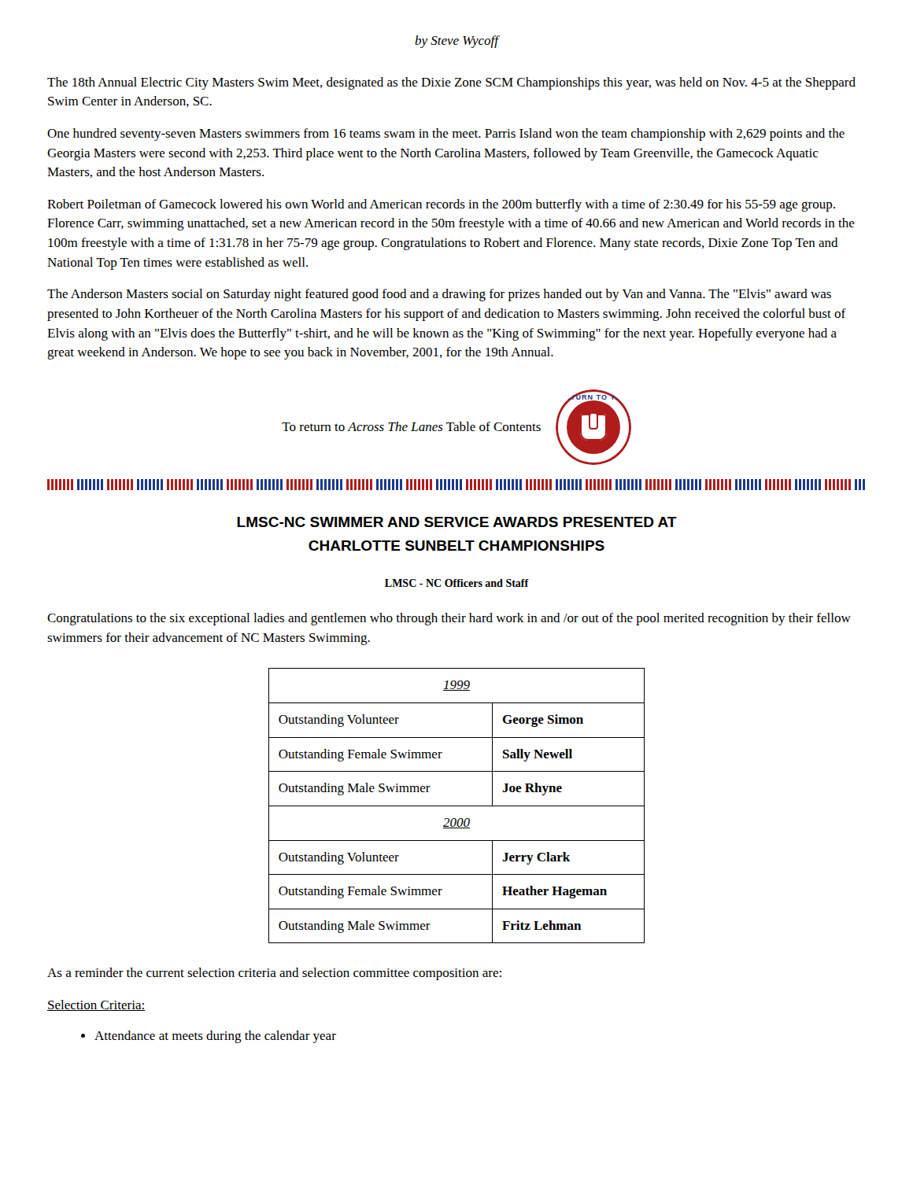by Steve Wycoff
The 18th Annual Electric City Masters Swim Meet, designated as the Dixie Zone SCM Championships this year, was held on Nov. 4-5 at the Sheppard Swim Center in Anderson, SC.
One hundred seventy-seven Masters swimmers from 16 teams swam in the meet. Parris Island won the team championship with 2,629 points and the Georgia Masters were second with 2,253. Third place went to the North Carolina Masters, followed by Team Greenville, the Gamecock Aquatic Masters, and the host Anderson Masters.
Robert Poiletman of Gamecock lowered his own World and American records in the 200m butterfly with a time of 2:30.49 for his 55-59 age group. Florence Carr, swimming unattached, set a new American record in the 50m freestyle with a time of 40.66 and new American and World records in the 100m freestyle with a time of 1:31.78 in her 75-79 age group. Congratulations to Robert and Florence. Many state records, Dixie Zone Top Ten and National Top Ten times were established as well.
The Anderson Masters social on Saturday night featured good food and a drawing for prizes handed out by Van and Vanna. The "Elvis" award was presented to John Kortheuer of the North Carolina Masters for his support of and dedication to Masters swimming. John received the colorful bust of Elvis along with an "Elvis does the Butterfly" t-shirt, and he will be known as the "King of Swimming" for the next year. Hopefully everyone had a great weekend in Anderson. We hope to see you back in November, 2001, for the 19th Annual.
To return to Across The Lanes Table of Contents RETURN TO TOP
LMSC-NC SWIMMER AND SERVICE AWARDS PRESENTED AT
CHARLOTTE SUNBELT CHAMPIONSHIPS
LMSC - NC Officers and Staff
Congratulations to the six exceptional ladies and gentlemen who through their hard work in and /or out of the pool merited recognition by their fellow swimmers for their advancement of NC Masters Swimming.
| 1999 |
| Outstanding Volunteer | George Simon |
| Outstanding Female Swimmer | Sally Newell |
| Outstanding Male Swimmer | Joe Rhyne |
| 2000 |
| Outstanding Volunteer | Jerry Clark |
| Outstanding Female Swimmer | Heather Hageman |
| Outstanding Male Swimmer | Fritz Lehman |
As a reminder the current selection criteria and selection committee composition are:
Selection Criteria:
Attendance at meets during the calendar year